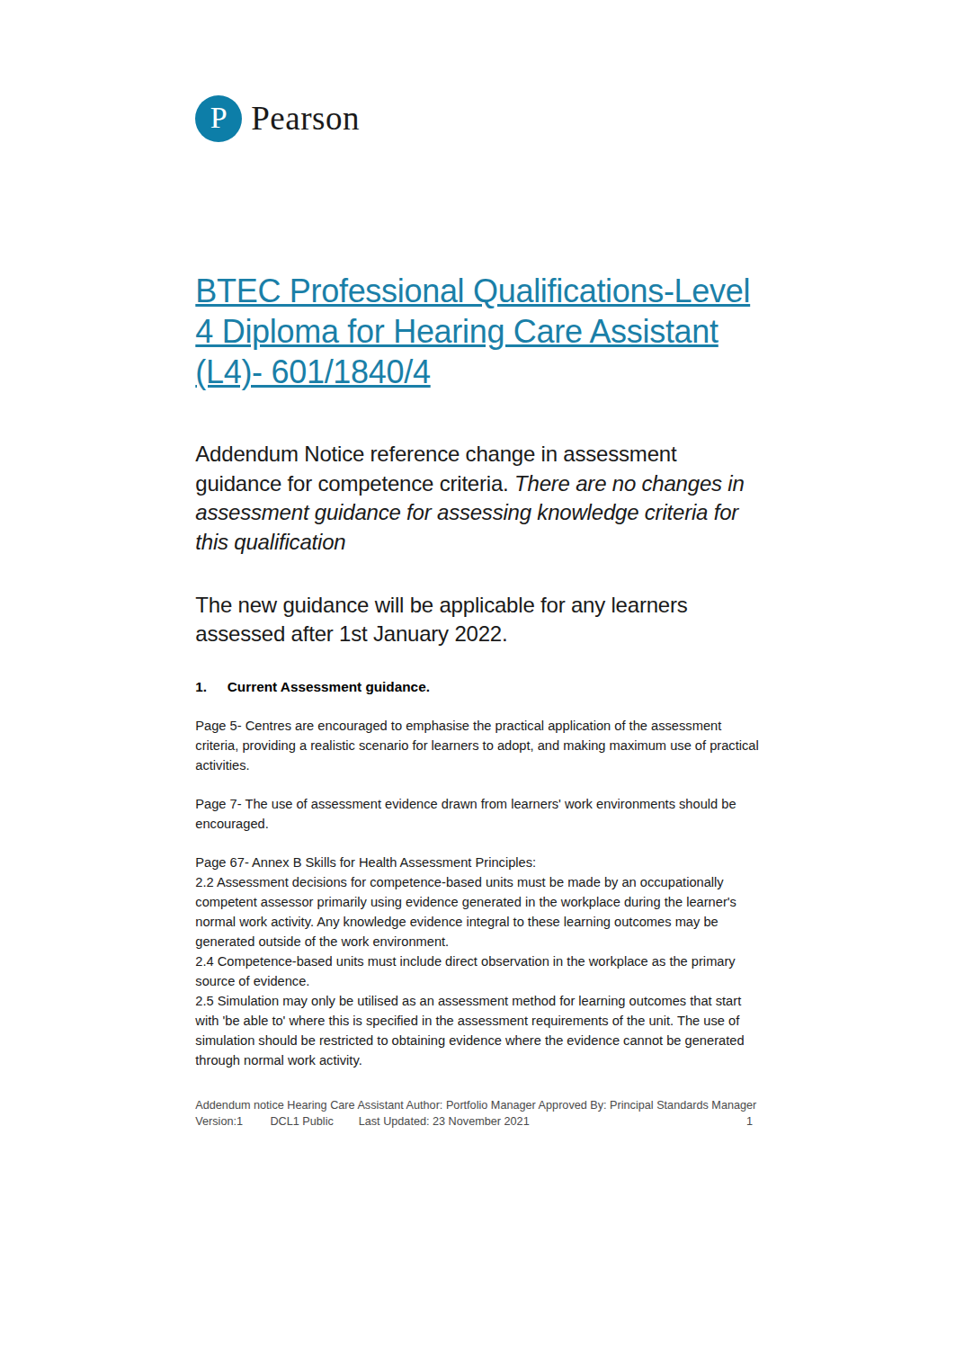P
Pearson
BTEC Professional Qualifications-Level 4 Diploma for Hearing Care Assistant (L4)- 601/1840/4
Addendum Notice reference change in assessment guidance for competence criteria. There are no changes in assessment guidance for assessing knowledge criteria for this qualification
The new guidance will be applicable for any learners assessed after 1st January 2022.
1. Current Assessment guidance.
Page 5- Centres are encouraged to emphasise the practical application of the assessment criteria, providing a realistic scenario for learners to adopt, and making maximum use of practical activities.
Page 7- The use of assessment evidence drawn from learners' work environments should be encouraged.
Page 67- Annex B Skills for Health Assessment Principles:
2.2 Assessment decisions for competence-based units must be made by an occupationally competent assessor primarily using evidence generated in the workplace during the learner's normal work activity. Any knowledge evidence integral to these learning outcomes may be generated outside of the work environment.
2.4 Competence-based units must include direct observation in the workplace as the primary source of evidence.
2.5 Simulation may only be utilised as an assessment method for learning outcomes that start with 'be able to' where this is specified in the assessment requirements of the unit. The use of simulation should be restricted to obtaining evidence where the evidence cannot be generated through normal work activity.
Addendum notice Hearing Care Assistant Author: Portfolio Manager Approved By: Principal Standards Manager
Version:1 DCL1 Public Last Updated: 23 November 2021
1